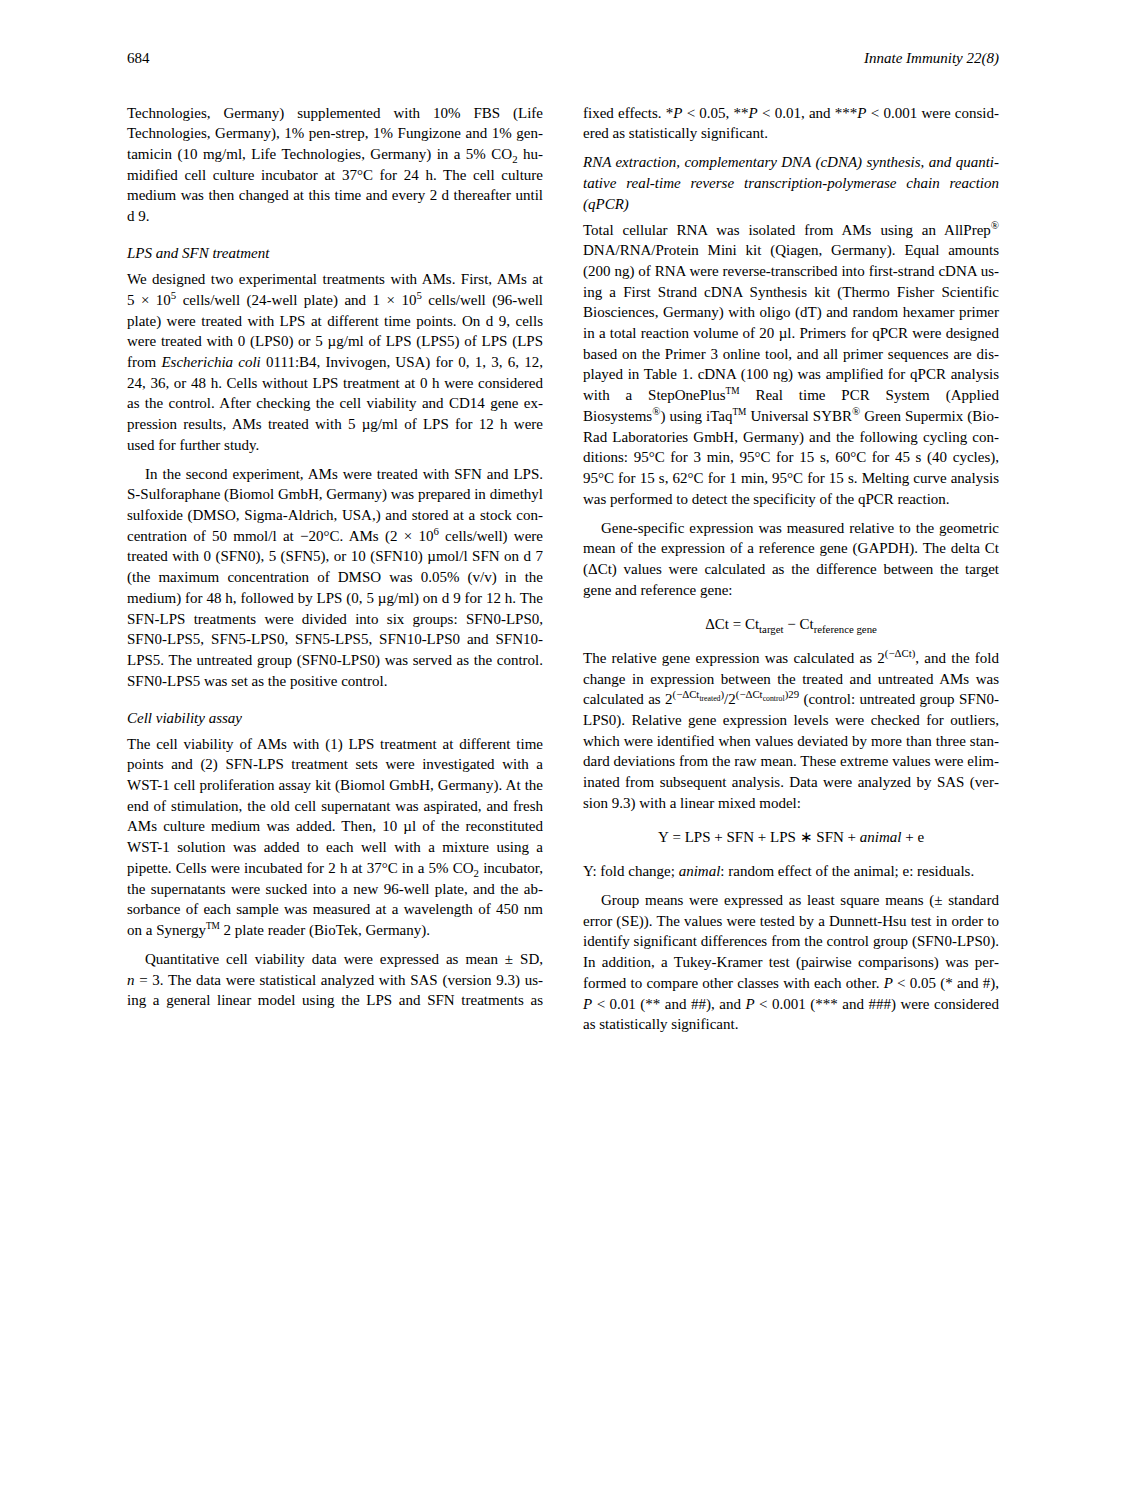684 Innate Immunity 22(8)
Technologies, Germany) supplemented with 10% FBS (Life Technologies, Germany), 1% pen-strep, 1% Fungizone and 1% gentamicin (10 mg/ml, Life Technologies, Germany) in a 5% CO2 humidified cell culture incubator at 37°C for 24 h. The cell culture medium was then changed at this time and every 2 d thereafter until d 9.
LPS and SFN treatment
We designed two experimental treatments with AMs. First, AMs at 5 × 105 cells/well (24-well plate) and 1 × 105 cells/well (96-well plate) were treated with LPS at different time points. On d 9, cells were treated with 0 (LPS0) or 5 µg/ml of LPS (LPS5) of LPS (LPS from Escherichia coli 0111:B4, Invivogen, USA) for 0, 1, 3, 6, 12, 24, 36, or 48 h. Cells without LPS treatment at 0 h were considered as the control. After checking the cell viability and CD14 gene expression results, AMs treated with 5 µg/ml of LPS for 12 h were used for further study.
In the second experiment, AMs were treated with SFN and LPS. S-Sulforaphane (Biomol GmbH, Germany) was prepared in dimethyl sulfoxide (DMSO, Sigma-Aldrich, USA,) and stored at a stock concentration of 50 mmol/l at −20°C. AMs (2 × 106 cells/well) were treated with 0 (SFN0), 5 (SFN5), or 10 (SFN10) µmol/l SFN on d 7 (the maximum concentration of DMSO was 0.05% (v/v) in the medium) for 48 h, followed by LPS (0, 5 µg/ml) on d 9 for 12 h. The SFN-LPS treatments were divided into six groups: SFN0-LPS0, SFN0-LPS5, SFN5-LPS0, SFN5-LPS5, SFN10-LPS0 and SFN10-LPS5. The untreated group (SFN0-LPS0) was served as the control. SFN0-LPS5 was set as the positive control.
Cell viability assay
The cell viability of AMs with (1) LPS treatment at different time points and (2) SFN-LPS treatment sets were investigated with a WST-1 cell proliferation assay kit (Biomol GmbH, Germany). At the end of stimulation, the old cell supernatant was aspirated, and fresh AMs culture medium was added. Then, 10 µl of the reconstituted WST-1 solution was added to each well with a mixture using a pipette. Cells were incubated for 2 h at 37°C in a 5% CO2 incubator, the supernatants were sucked into a new 96-well plate, and the absorbance of each sample was measured at a wavelength of 450 nm on a SynergyTM 2 plate reader (BioTek, Germany).
Quantitative cell viability data were expressed as mean ± SD, n = 3. The data were statistical analyzed with SAS (version 9.3) using a general linear model using the LPS and SFN treatments as fixed effects. *P < 0.05, **P < 0.01, and ***P < 0.001 were considered as statistically significant.
RNA extraction, complementary DNA (cDNA) synthesis, and quantitative real-time reverse transcription-polymerase chain reaction (qPCR)
Total cellular RNA was isolated from AMs using an AllPrep® DNA/RNA/Protein Mini kit (Qiagen, Germany). Equal amounts (200 ng) of RNA were reverse-transcribed into first-strand cDNA using a First Strand cDNA Synthesis kit (Thermo Fisher Scientific Biosciences, Germany) with oligo (dT) and random hexamer primer in a total reaction volume of 20 µl. Primers for qPCR were designed based on the Primer 3 online tool, and all primer sequences are displayed in Table 1. cDNA (100 ng) was amplified for qPCR analysis with a StepOnePlusTM Real time PCR System (Applied Biosystems®) using iTaqTM Universal SYBR® Green Supermix (Bio-Rad Laboratories GmbH, Germany) and the following cycling conditions: 95°C for 3 min, 95°C for 15 s, 60°C for 45 s (40 cycles), 95°C for 15 s, 62°C for 1 min, 95°C for 15 s. Melting curve analysis was performed to detect the specificity of the qPCR reaction.
Gene-specific expression was measured relative to the geometric mean of the expression of a reference gene (GAPDH). The delta Ct (ΔCt) values were calculated as the difference between the target gene and reference gene:
ΔCt = Cttarget − Ctreference gene
The relative gene expression was calculated as 2(−ΔCt), and the fold change in expression between the treated and untreated AMs was calculated as 2(−ΔCttreated)/2(−ΔCtcontrol)29 (control: untreated group SFN0-LPS0). Relative gene expression levels were checked for outliers, which were identified when values deviated by more than three standard deviations from the raw mean. These extreme values were eliminated from subsequent analysis. Data were analyzed by SAS (version 9.3) with a linear mixed model:
Y = LPS + SFN + LPS ∗ SFN + animal + e
Y: fold change; animal: random effect of the animal; e: residuals.
Group means were expressed as least square means (± standard error (SE)). The values were tested by a Dunnett-Hsu test in order to identify significant differences from the control group (SFN0-LPS0). In addition, a Tukey-Kramer test (pairwise comparisons) was performed to compare other classes with each other. P < 0.05 (* and #), P < 0.01 (** and ##), and P < 0.001 (*** and ###) were considered as statistically significant.